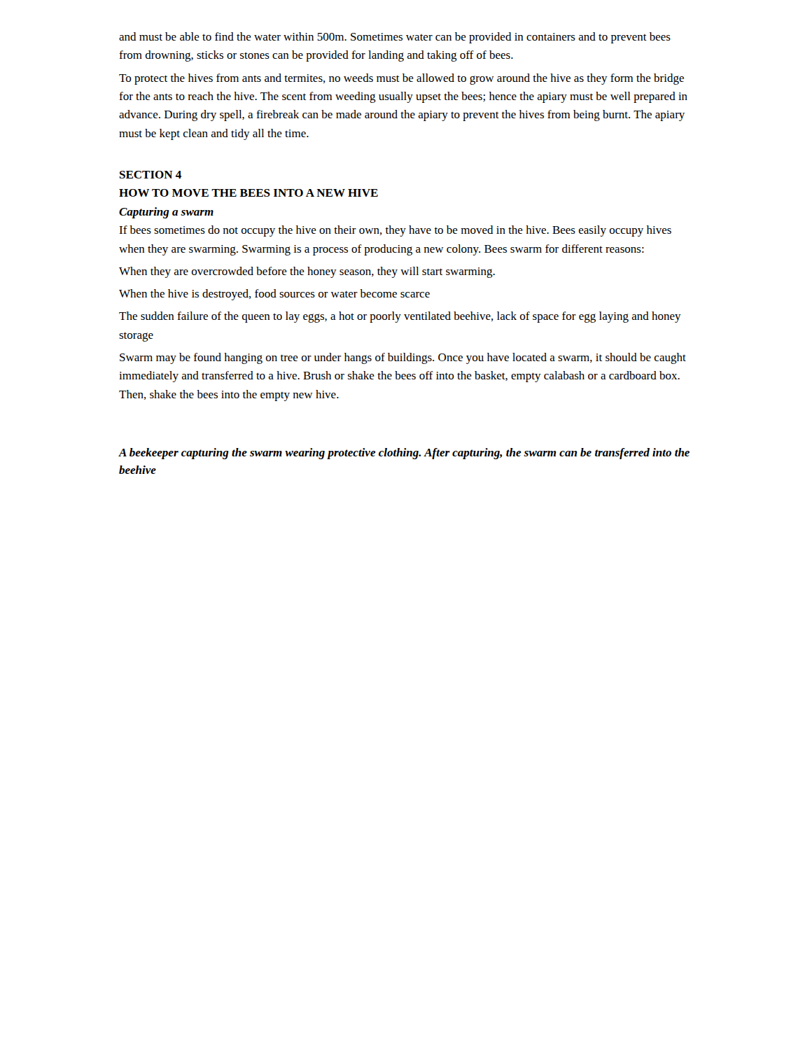and must be able to find the water within 500m. Sometimes water can be provided in containers and to prevent bees from drowning, sticks or stones can be provided for landing and taking off of bees.
To protect the hives from ants and termites, no weeds must be allowed to grow around the hive as they form the bridge for the ants to reach the hive. The scent from weeding usually upset the bees; hence the apiary must be well prepared in advance. During dry spell, a firebreak can be made around the apiary to prevent the hives from being burnt. The apiary must be kept clean and tidy all the time.
SECTION 4
HOW TO MOVE THE BEES INTO A NEW HIVE
Capturing a swarm
If bees sometimes do not occupy the hive on their own, they have to be moved in the hive. Bees easily occupy hives when they are swarming. Swarming is a process of producing a new colony. Bees swarm for different reasons:
When they are overcrowded before the honey season, they will start swarming.
When the hive is destroyed, food sources or water become scarce
The sudden failure of the queen to lay eggs, a hot or poorly ventilated beehive, lack of space for egg laying and honey storage
Swarm may be found hanging on tree or under hangs of buildings. Once you have located a swarm, it should be caught immediately and transferred to a hive. Brush or shake the bees off into the basket, empty calabash or a cardboard box. Then, shake the bees into the empty new hive.
A beekeeper capturing the swarm wearing protective clothing. After capturing, the swarm can be transferred into the beehive